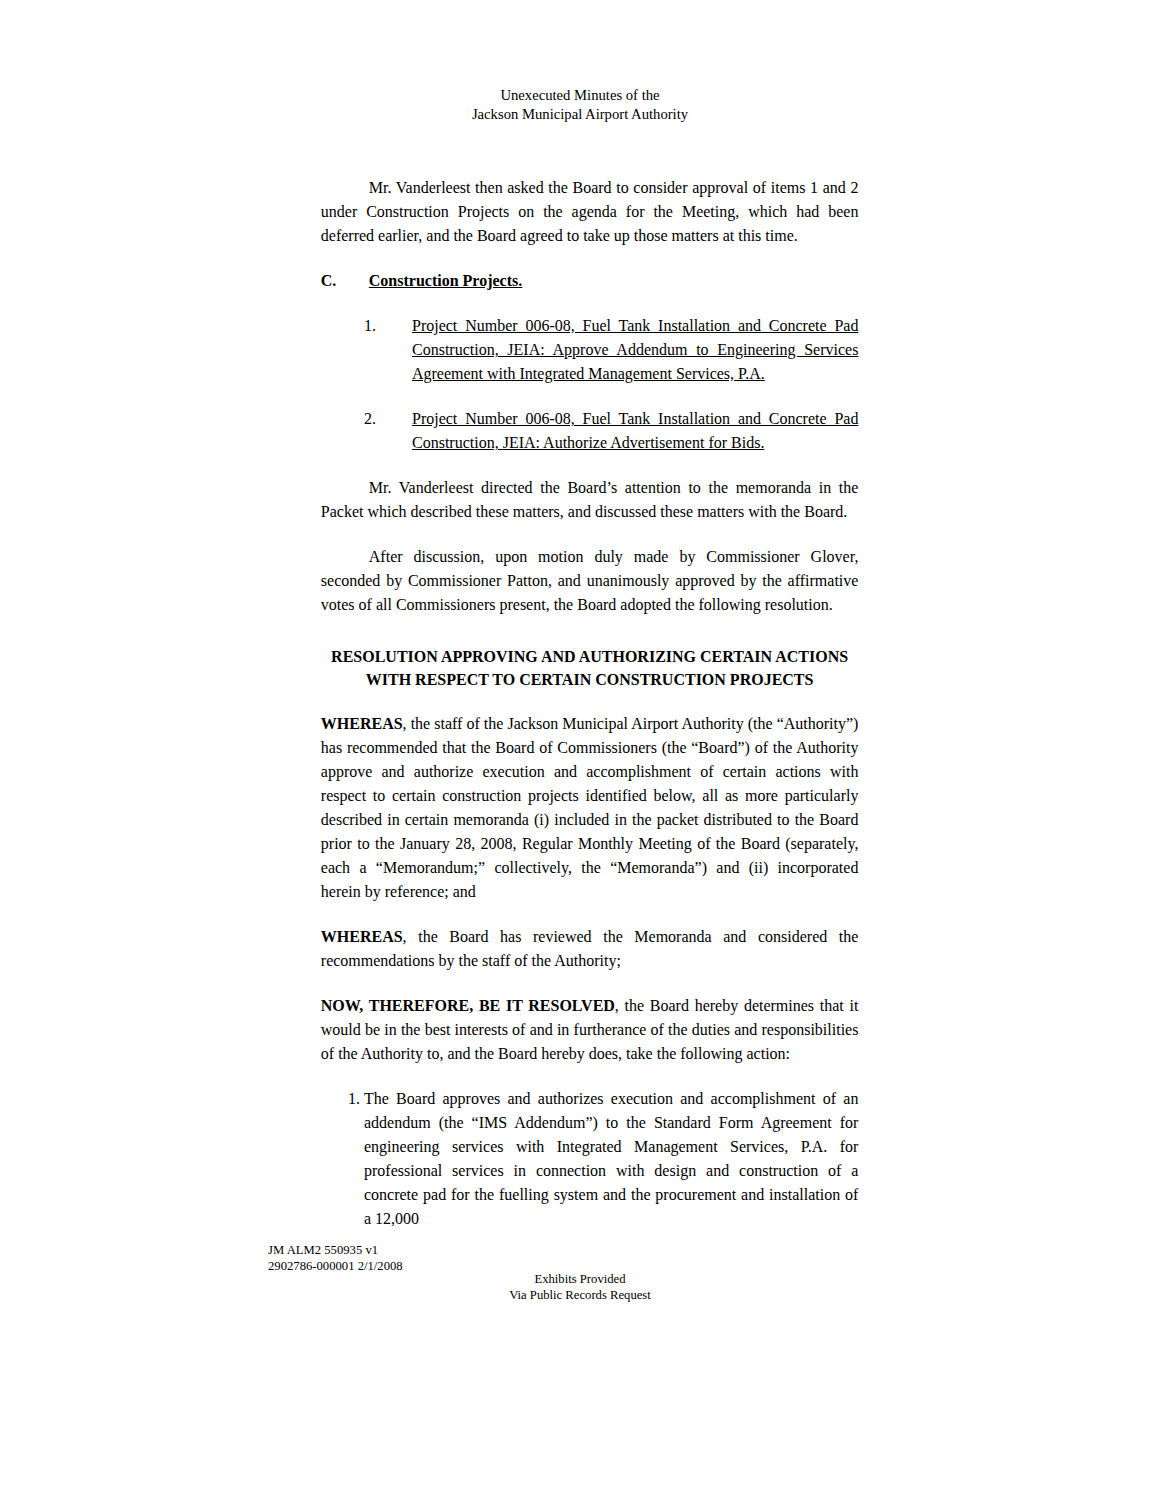Unexecuted Minutes of the
Jackson Municipal Airport Authority
Mr. Vanderleest then asked the Board to consider approval of items 1 and 2 under Construction Projects on the agenda for the Meeting, which had been deferred earlier, and the Board agreed to take up those matters at this time.
C. Construction Projects.
1. Project Number 006-08, Fuel Tank Installation and Concrete Pad Construction, JEIA: Approve Addendum to Engineering Services Agreement with Integrated Management Services, P.A.
2. Project Number 006-08, Fuel Tank Installation and Concrete Pad Construction, JEIA: Authorize Advertisement for Bids.
Mr. Vanderleest directed the Board’s attention to the memoranda in the Packet which described these matters, and discussed these matters with the Board.
After discussion, upon motion duly made by Commissioner Glover, seconded by Commissioner Patton, and unanimously approved by the affirmative votes of all Commissioners present, the Board adopted the following resolution.
RESOLUTION APPROVING AND AUTHORIZING CERTAIN ACTIONS WITH RESPECT TO CERTAIN CONSTRUCTION PROJECTS
WHEREAS, the staff of the Jackson Municipal Airport Authority (the “Authority”) has recommended that the Board of Commissioners (the “Board”) of the Authority approve and authorize execution and accomplishment of certain actions with respect to certain construction projects identified below, all as more particularly described in certain memoranda (i) included in the packet distributed to the Board prior to the January 28, 2008, Regular Monthly Meeting of the Board (separately, each a “Memorandum;” collectively, the “Memoranda”) and (ii) incorporated herein by reference; and
WHEREAS, the Board has reviewed the Memoranda and considered the recommendations by the staff of the Authority;
NOW, THEREFORE, BE IT RESOLVED, the Board hereby determines that it would be in the best interests of and in furtherance of the duties and responsibilities of the Authority to, and the Board hereby does, take the following action:
The Board approves and authorizes execution and accomplishment of an addendum (the “IMS Addendum”) to the Standard Form Agreement for engineering services with Integrated Management Services, P.A. for professional services in connection with design and construction of a concrete pad for the fuelling system and the procurement and installation of a 12,000
JM ALM2 550935 v1
2902786-000001 2/1/2008
Exhibits Provided
Via Public Records Request